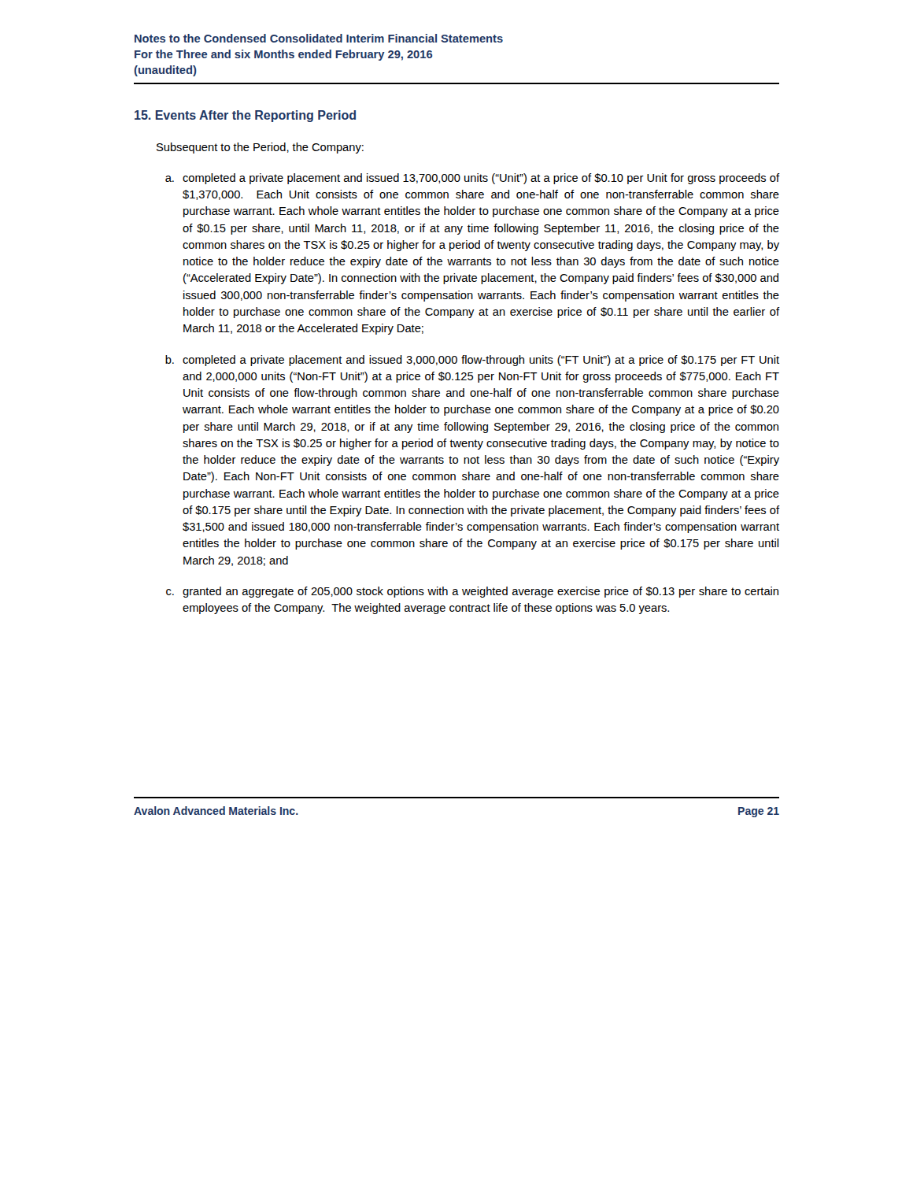Notes to the Condensed Consolidated Interim Financial Statements For the Three and six Months ended February 29, 2016 (unaudited)
15. Events After the Reporting Period
Subsequent to the Period, the Company:
completed a private placement and issued 13,700,000 units (“Unit”) at a price of $0.10 per Unit for gross proceeds of $1,370,000. Each Unit consists of one common share and one-half of one non-transferrable common share purchase warrant. Each whole warrant entitles the holder to purchase one common share of the Company at a price of $0.15 per share, until March 11, 2018, or if at any time following September 11, 2016, the closing price of the common shares on the TSX is $0.25 or higher for a period of twenty consecutive trading days, the Company may, by notice to the holder reduce the expiry date of the warrants to not less than 30 days from the date of such notice (“Accelerated Expiry Date”). In connection with the private placement, the Company paid finders’ fees of $30,000 and issued 300,000 non-transferrable finder’s compensation warrants. Each finder’s compensation warrant entitles the holder to purchase one common share of the Company at an exercise price of $0.11 per share until the earlier of March 11, 2018 or the Accelerated Expiry Date;
completed a private placement and issued 3,000,000 flow-through units (“FT Unit”) at a price of $0.175 per FT Unit and 2,000,000 units (“Non-FT Unit”) at a price of $0.125 per Non-FT Unit for gross proceeds of $775,000. Each FT Unit consists of one flow-through common share and one-half of one non-transferrable common share purchase warrant. Each whole warrant entitles the holder to purchase one common share of the Company at a price of $0.20 per share until March 29, 2018, or if at any time following September 29, 2016, the closing price of the common shares on the TSX is $0.25 or higher for a period of twenty consecutive trading days, the Company may, by notice to the holder reduce the expiry date of the warrants to not less than 30 days from the date of such notice (“Expiry Date”). Each Non-FT Unit consists of one common share and one-half of one non-transferrable common share purchase warrant. Each whole warrant entitles the holder to purchase one common share of the Company at a price of $0.175 per share until the Expiry Date. In connection with the private placement, the Company paid finders’ fees of $31,500 and issued 180,000 non-transferrable finder’s compensation warrants. Each finder’s compensation warrant entitles the holder to purchase one common share of the Company at an exercise price of $0.175 per share until March 29, 2018; and
granted an aggregate of 205,000 stock options with a weighted average exercise price of $0.13 per share to certain employees of the Company. The weighted average contract life of these options was 5.0 years.
Avalon Advanced Materials Inc. Page 21